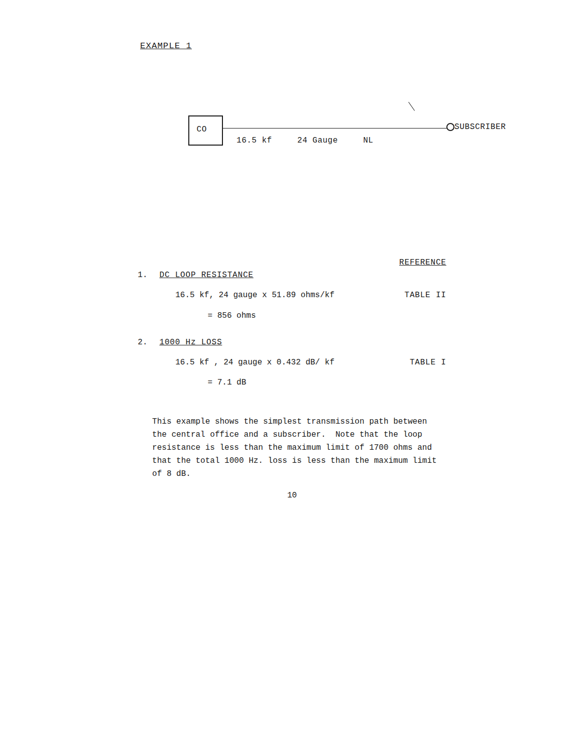EXAMPLE 1
CO
SUBSCRIBER
16.5 kf 24 Gauge NL
REFERENCE
1. DC LOOP RESISTANCE
TABLE II 16.5 kf, 24 gauge x 51.89 ohms/kf
= 856 ohms
2. 1000 Hz LOSS
TABLE I 16.5 kf , 24 gauge x 0.432 dB/ kf
= 7.1 dB
This example shows the simplest transmission path between the central office and a subscriber. Note that the loop resistance is less than the maximum limit of 1700 ohms and that the total 1000 Hz. loss is less than the maximum limit of 8 dB.
10